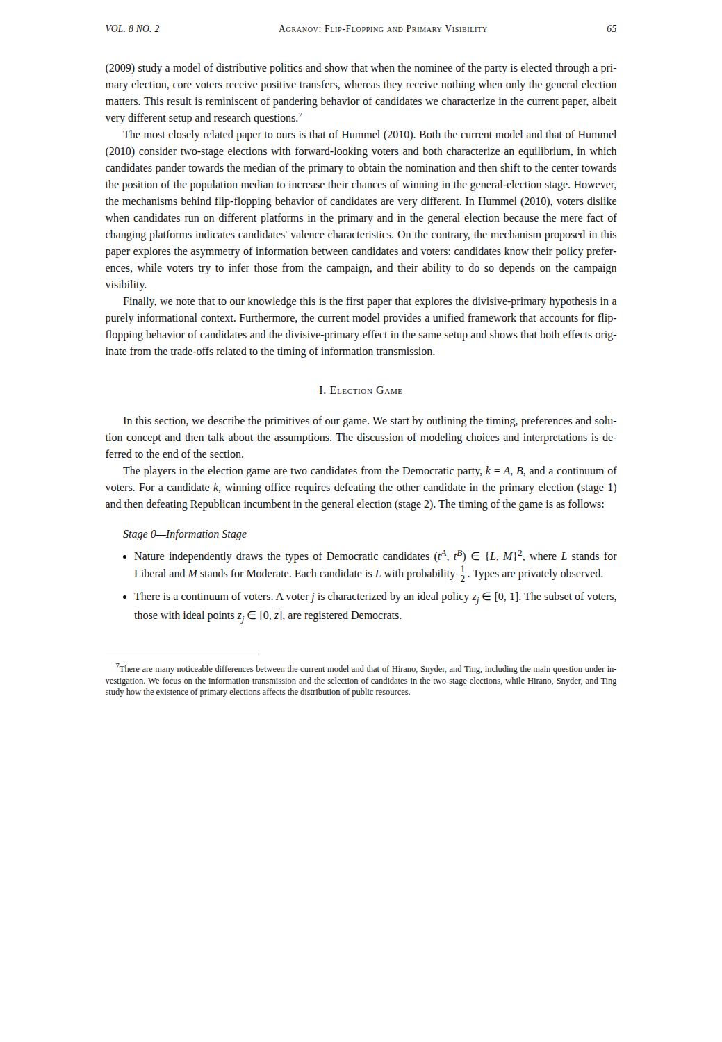VOL. 8 NO. 2 Agranov: Flip-Flopping and Primary Visibility 65
(2009) study a model of distributive politics and show that when the nominee of the party is elected through a primary election, core voters receive positive transfers, whereas they receive nothing when only the general election matters. This result is reminiscent of pandering behavior of candidates we characterize in the current paper, albeit very different setup and research questions.7
The most closely related paper to ours is that of Hummel (2010). Both the current model and that of Hummel (2010) consider two-stage elections with forward-looking voters and both characterize an equilibrium, in which candidates pander towards the median of the primary to obtain the nomination and then shift to the center towards the position of the population median to increase their chances of winning in the general-election stage. However, the mechanisms behind flip-flopping behavior of candidates are very different. In Hummel (2010), voters dislike when candidates run on different platforms in the primary and in the general election because the mere fact of changing platforms indicates candidates' valence characteristics. On the contrary, the mechanism proposed in this paper explores the asymmetry of information between candidates and voters: candidates know their policy preferences, while voters try to infer those from the campaign, and their ability to do so depends on the campaign visibility.
Finally, we note that to our knowledge this is the first paper that explores the divisive-primary hypothesis in a purely informational context. Furthermore, the current model provides a unified framework that accounts for flip-flopping behavior of candidates and the divisive-primary effect in the same setup and shows that both effects originate from the trade-offs related to the timing of information transmission.
I. Election Game
In this section, we describe the primitives of our game. We start by outlining the timing, preferences and solution concept and then talk about the assumptions. The discussion of modeling choices and interpretations is deferred to the end of the section.
The players in the election game are two candidates from the Democratic party, k = A, B, and a continuum of voters. For a candidate k, winning office requires defeating the other candidate in the primary election (stage 1) and then defeating Republican incumbent in the general election (stage 2). The timing of the game is as follows:
Stage 0—Information Stage
Nature independently draws the types of Democratic candidates (tA, tB) ∈ {L, M}2, where L stands for Liberal and M stands for Moderate. Each candidate is L with probability 12. Types are privately observed.
There is a continuum of voters. A voter j is characterized by an ideal policy zj ∈ [0, 1]. The subset of voters, those with ideal points zj ∈ [0, z], are registered Democrats.
7There are many noticeable differences between the current model and that of Hirano, Snyder, and Ting, including the main question under investigation. We focus on the information transmission and the selection of candidates in the two-stage elections, while Hirano, Snyder, and Ting study how the existence of primary elections affects the distribution of public resources.